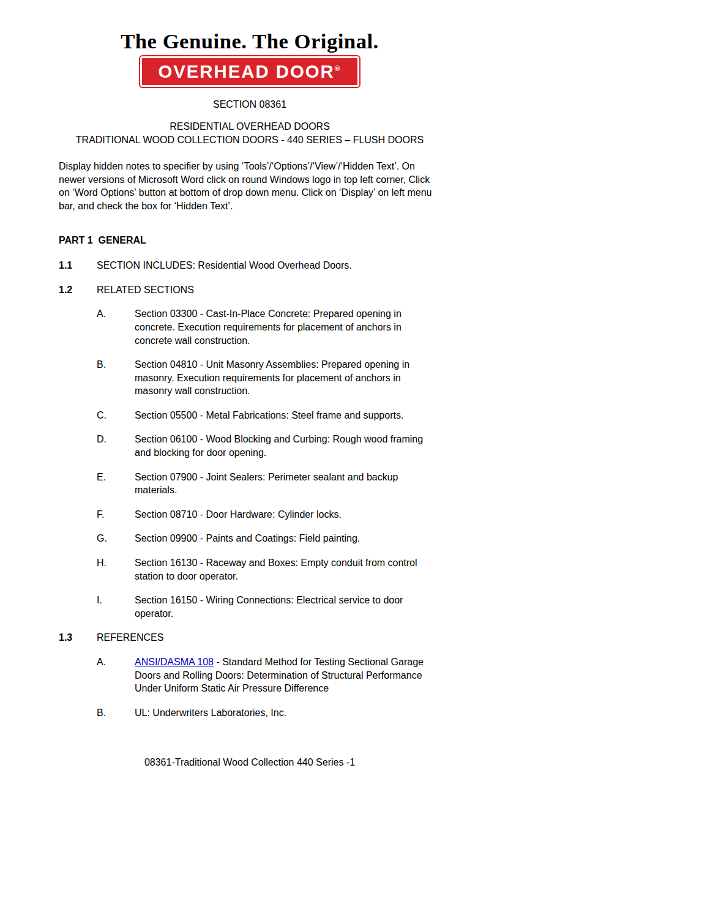The Genuine. The Original.
OVERHEAD DOOR®
SECTION 08361
RESIDENTIAL OVERHEAD DOORS
TRADITIONAL WOOD COLLECTION DOORS - 440 SERIES – FLUSH DOORS
Display hidden notes to specifier by using ‘Tools’/‘Options’/‘View’/‘Hidden Text’. On newer versions of Microsoft Word click on round Windows logo in top left corner, Click on ‘Word Options’ button at bottom of drop down menu. Click on ‘Display’ on left menu bar, and check the box for ‘Hidden Text’.
PART 1 GENERAL
1.1
SECTION INCLUDES: Residential Wood Overhead Doors.
1.2
RELATED SECTIONS
A.
Section 03300 - Cast-In-Place Concrete: Prepared opening in concrete. Execution requirements for placement of anchors in concrete wall construction.
B.
Section 04810 - Unit Masonry Assemblies: Prepared opening in masonry. Execution requirements for placement of anchors in masonry wall construction.
C.
Section 05500 - Metal Fabrications: Steel frame and supports.
D.
Section 06100 - Wood Blocking and Curbing: Rough wood framing and blocking for door opening.
E.
Section 07900 - Joint Sealers: Perimeter sealant and backup materials.
F.
Section 08710 - Door Hardware: Cylinder locks.
G.
Section 09900 - Paints and Coatings: Field painting.
H.
Section 16130 - Raceway and Boxes: Empty conduit from control station to door operator.
I.
Section 16150 - Wiring Connections: Electrical service to door operator.
1.3
REFERENCES
A.
ANSI/DASMA 108 - Standard Method for Testing Sectional Garage Doors and Rolling Doors: Determination of Structural Performance Under Uniform Static Air Pressure Difference
B.
UL: Underwriters Laboratories, Inc.
08361-Traditional Wood Collection 440 Series -1